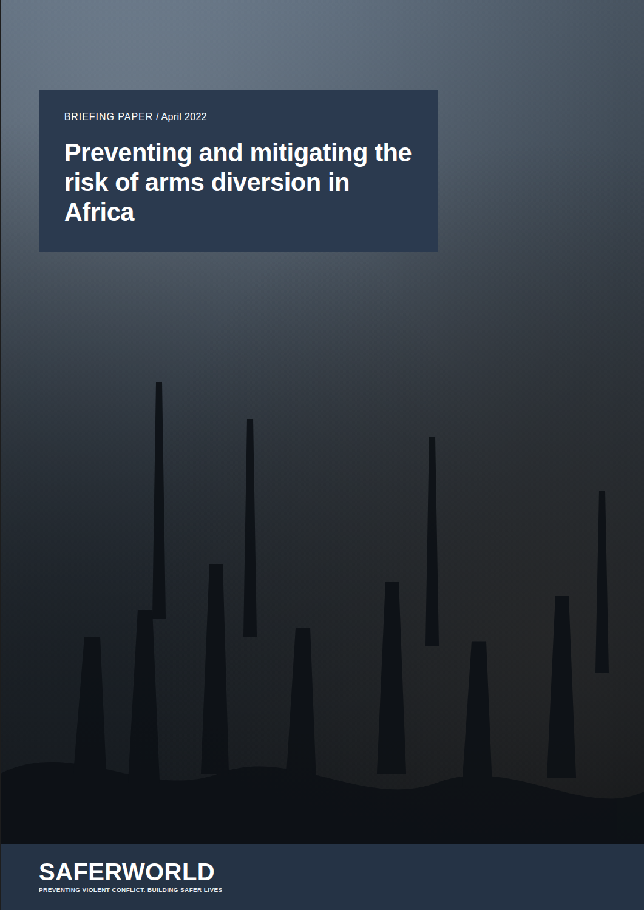BRIEFING PAPER / April 2022
Preventing and mitigating the risk of arms diversion in Africa
SAFERWORLD PREVENTING VIOLENT CONFLICT. BUILDING SAFER LIVES